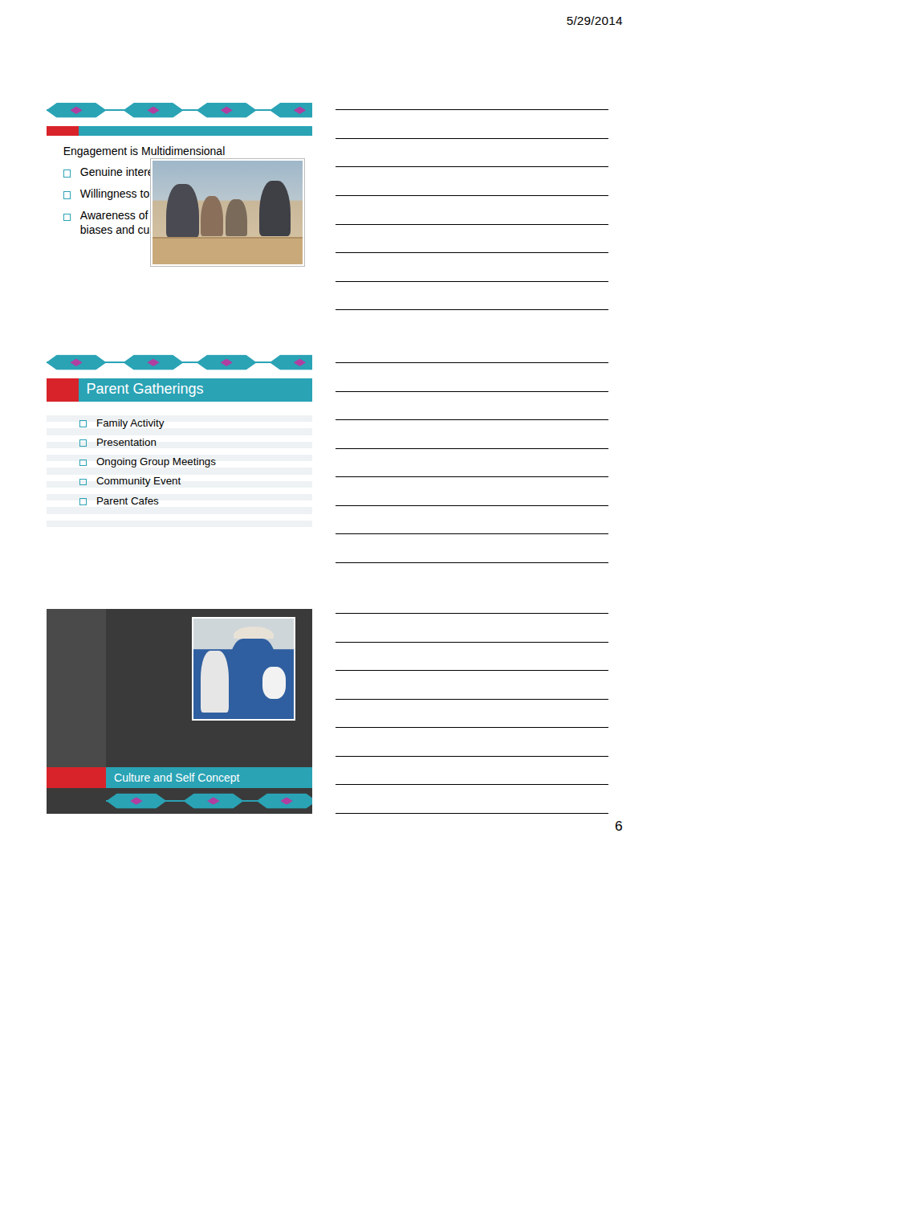5/29/2014
Engagement is Multidimensional
Genuine interest
Willingness to partner
Awareness of values,
biases and culture
Parent Gatherings
Family Activity
Presentation
Ongoing Group Meetings
Community Event
Parent Cafes
Culture and Self Concept
6